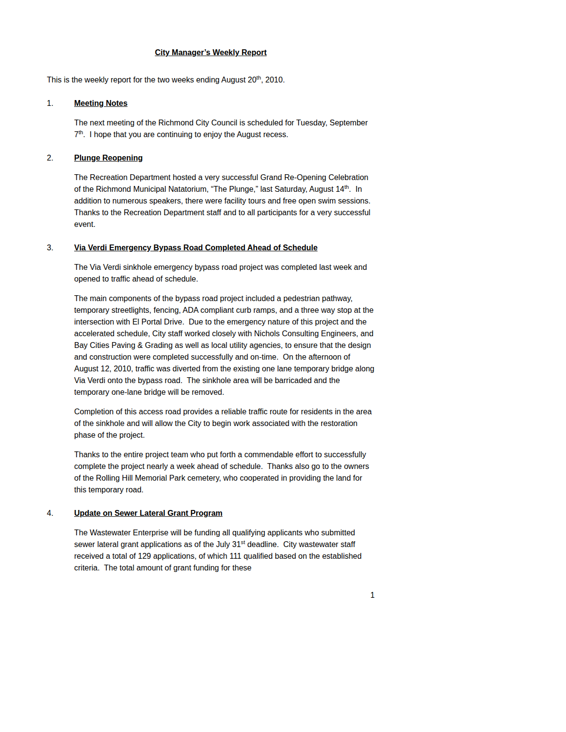City Manager’s Weekly Report
This is the weekly report for the two weeks ending August 20th, 2010.
Meeting Notes
The next meeting of the Richmond City Council is scheduled for Tuesday, September 7th. I hope that you are continuing to enjoy the August recess.
Plunge Reopening
The Recreation Department hosted a very successful Grand Re-Opening Celebration of the Richmond Municipal Natatorium, “The Plunge,” last Saturday, August 14th. In addition to numerous speakers, there were facility tours and free open swim sessions. Thanks to the Recreation Department staff and to all participants for a very successful event.
Via Verdi Emergency Bypass Road Completed Ahead of Schedule
The Via Verdi sinkhole emergency bypass road project was completed last week and opened to traffic ahead of schedule.
The main components of the bypass road project included a pedestrian pathway, temporary streetlights, fencing, ADA compliant curb ramps, and a three way stop at the intersection with El Portal Drive. Due to the emergency nature of this project and the accelerated schedule, City staff worked closely with Nichols Consulting Engineers, and Bay Cities Paving & Grading as well as local utility agencies, to ensure that the design and construction were completed successfully and on-time. On the afternoon of August 12, 2010, traffic was diverted from the existing one lane temporary bridge along Via Verdi onto the bypass road. The sinkhole area will be barricaded and the temporary one-lane bridge will be removed.
Completion of this access road provides a reliable traffic route for residents in the area of the sinkhole and will allow the City to begin work associated with the restoration phase of the project.
Thanks to the entire project team who put forth a commendable effort to successfully complete the project nearly a week ahead of schedule. Thanks also go to the owners of the Rolling Hill Memorial Park cemetery, who cooperated in providing the land for this temporary road.
Update on Sewer Lateral Grant Program
The Wastewater Enterprise will be funding all qualifying applicants who submitted sewer lateral grant applications as of the July 31st deadline. City wastewater staff received a total of 129 applications, of which 111 qualified based on the established criteria. The total amount of grant funding for these
1